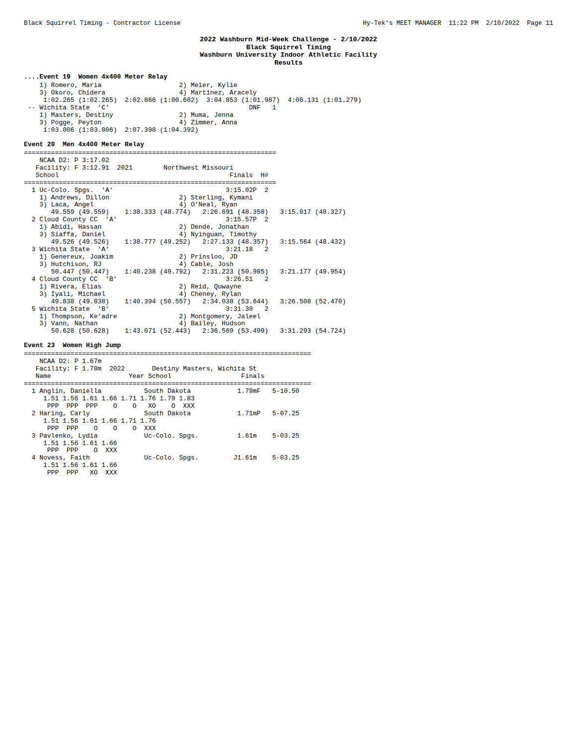Black Squirrel Timing - Contractor License Hy-Tek's MEET MANAGER 11:22 PM 2/10/2022 Page 11
2022 Washburn Mid-Week Challenge - 2/10/2022
Black Squirrel Timing
Washburn University Indoor Athletic Facility
Results
....Event 19 Women 4x400 Meter Relay
    1) Romero, Maria                    2) Meier, Kylie
    3) Okoro, Chidera                   4) Martinez, Aracely
     1:02.265 (1:02.265)  2:02.866 (1:00.602)  3:04.853 (1:01.987)  4:06.131 (1:01.279)
 -- Wichita State  'C'                                    DNF   1
    1) Masters, Destiny                 2) Muma, Jenna
    3) Pogge, Peyton                    4) Zimmer, Anna
     1:03.006 (1:03.006)  2:07.398 (1:04.392)
Event 20 Men 4x400 Meter Relay
=================================================================
    NCAA D2: P 3:17.02
   Facility: F 3:12.91  2021        Northwest Missouri
   School                                            Finals  H#
=================================================================
  1 Uc-Colo. Spgs.  'A'                             3:15.02P  2
    1) Andrews, Dillon                  2) Sterling, Kymani
    3) Laca, Angel                      4) O'Neal, Ryan
       49.559 (49.559)    1:38.333 (48.774)   2:26.691 (48.358)   3:15.017 (48.327)
  2 Cloud County CC  'A'                            3:15.57P  2
    1) Abidi, Hassan                    2) Dende, Jonathan
    3) Siaffa, Daniel                   4) Nyinguan, Timothy
       49.526 (49.526)    1:38.777 (49.252)   2:27.133 (48.357)   3:15.564 (48.432)
  3 Wichita State  'A'                              3:21.18   2
    1) Genereux, Joakim                 2) Prinsloo, JD
    3) Hutchison, RJ                    4) Cable, Josh
       50.447 (50.447)    1:40.238 (49.792)   2:31.223 (50.985)   3:21.177 (49.954)
  4 Cloud County CC  'B'                            3:26.51   2
    1) Rivera, Elias                    2) Reid, Quwayne
    3) Iyali, Michael                   4) Cheney, Rylan
       49.838 (49.838)    1:40.394 (50.557)   2:34.038 (53.644)   3:26.508 (52.470)
  5 Wichita State  'B'                              3:31.30   2
    1) Thompson, Ke'adre                2) Montgomery, Jaleel
    3) Vann, Nathan                     4) Bailey, Hudson
       50.628 (50.628)    1:43.071 (52.443)   2:36.569 (53.499)   3:31.293 (54.724)
Event 23 Women High Jump
==========================================================================
    NCAA D2: P 1.67m
   Facility: F 1.78m  2022       Destiny Masters, Wichita St
   Name                    Year School                  Finals
==========================================================================
  1 Anglin, Daniella           South Dakota            1.79mF   5-10.50
     1.51 1.56 1.61 1.66 1.71 1.76 1.79 1.83
      PPP  PPP  PPP    O    O   XO    O  XXX
  2 Haring, Carly              South Dakota            1.71mP   5-07.25
     1.51 1.56 1.61 1.66 1.71 1.76
      PPP  PPP    O    O    O  XXX
  3 Pavlenko, Lydia            Uc-Colo. Spgs.          1.61m    5-03.25
     1.51 1.56 1.61 1.66
      PPP  PPP    O  XXX
  4 Novess, Faith              Uc-Colo. Spgs.         J1.61m    5-03.25
     1.51 1.56 1.61 1.66
      PPP  PPP   XO  XXX